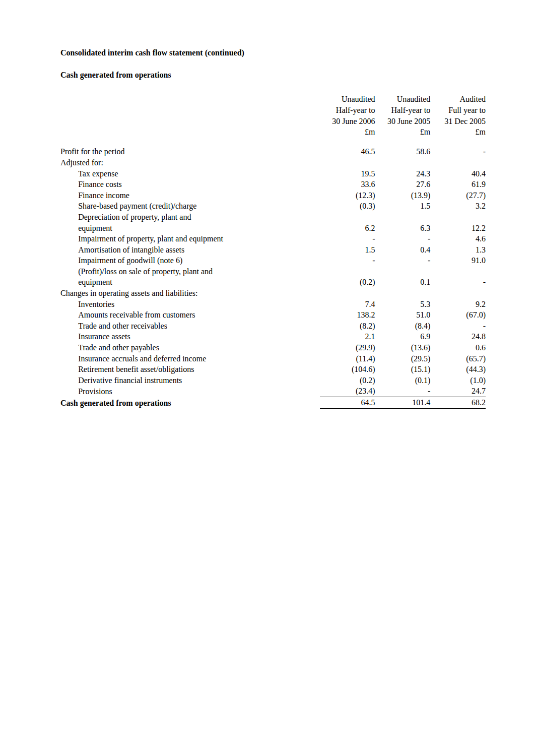Consolidated interim cash flow statement (continued)
Cash generated from operations
| | Unaudited | Unaudited | Audited |
| --- | --- | --- | --- |
| | Half-year to | Half-year to | Full year to |
| | 30 June 2006 | 30 June 2005 | 31 Dec 2005 |
| | £m | £m | £m |
| Profit for the period | 46.5 | 58.6 | - |
| Adjusted for: | | | |
| Tax expense | 19.5 | 24.3 | 40.4 |
| Finance costs | 33.6 | 27.6 | 61.9 |
| Finance income | (12.3) | (13.9) | (27.7) |
| Share-based payment (credit)/charge | (0.3) | 1.5 | 3.2 |
| Depreciation of property, plant and | | | |
| equipment | 6.2 | 6.3 | 12.2 |
| Impairment of property, plant and equipment | - | - | 4.6 |
| Amortisation of intangible assets | 1.5 | 0.4 | 1.3 |
| Impairment of goodwill (note 6) | - | - | 91.0 |
| (Profit)/loss on sale of property, plant and | | | |
| equipment | (0.2) | 0.1 | - |
| Changes in operating assets and liabilities: | | | |
| Inventories | 7.4 | 5.3 | 9.2 |
| Amounts receivable from customers | 138.2 | 51.0 | (67.0) |
| Trade and other receivables | (8.2) | (8.4) | - |
| Insurance assets | 2.1 | 6.9 | 24.8 |
| Trade and other payables | (29.9) | (13.6) | 0.6 |
| Insurance accruals and deferred income | (11.4) | (29.5) | (65.7) |
| Retirement benefit asset/obligations | (104.6) | (15.1) | (44.3) |
| Derivative financial instruments | (0.2) | (0.1) | (1.0) |
| Provisions | (23.4) | - | 24.7 |
| Cash generated from operations | 64.5 | 101.4 | 68.2 |